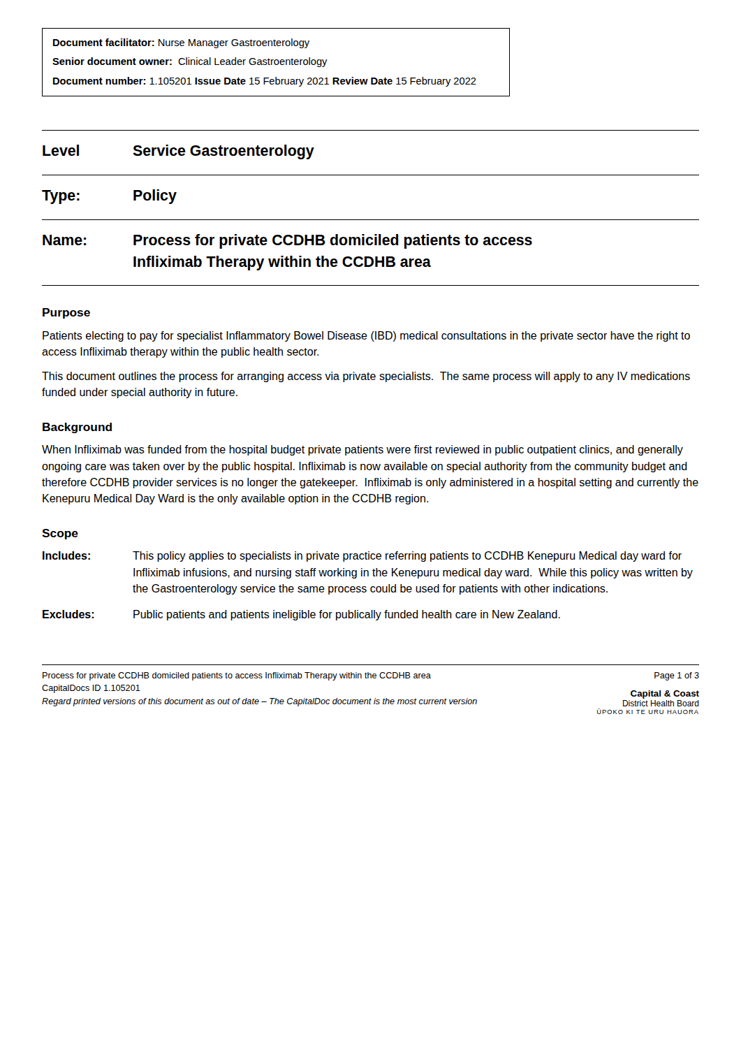Document facilitator: Nurse Manager Gastroenterology
Senior document owner: Clinical Leader Gastroenterology
Document number: 1.105201 Issue Date 15 February 2021 Review Date 15 February 2022
Level
Service Gastroenterology
Type:
Policy
Name:
Process for private CCDHB domiciled patients to access Infliximab Therapy within the CCDHB area
Purpose
Patients electing to pay for specialist Inflammatory Bowel Disease (IBD) medical consultations in the private sector have the right to access Infliximab therapy within the public health sector.
This document outlines the process for arranging access via private specialists. The same process will apply to any IV medications funded under special authority in future.
Background
When Infliximab was funded from the hospital budget private patients were first reviewed in public outpatient clinics, and generally ongoing care was taken over by the public hospital. Infliximab is now available on special authority from the community budget and therefore CCDHB provider services is no longer the gatekeeper. Infliximab is only administered in a hospital setting and currently the Kenepuru Medical Day Ward is the only available option in the CCDHB region.
Scope
Includes:
This policy applies to specialists in private practice referring patients to CCDHB Kenepuru Medical day ward for Infliximab infusions, and nursing staff working in the Kenepuru medical day ward. While this policy was written by the Gastroenterology service the same process could be used for patients with other indications.
Excludes:
Public patients and patients ineligible for publically funded health care in New Zealand.
Process for private CCDHB domiciled patients to access Infliximab Therapy within the CCDHB area
CapitalDocs ID 1.105201
Regard printed versions of this document as out of date – The CapitalDoc document is the most current version
Page 1 of 3
Capital & Coast
District Health Board
ŪPOKO KI TE URU HAUORA